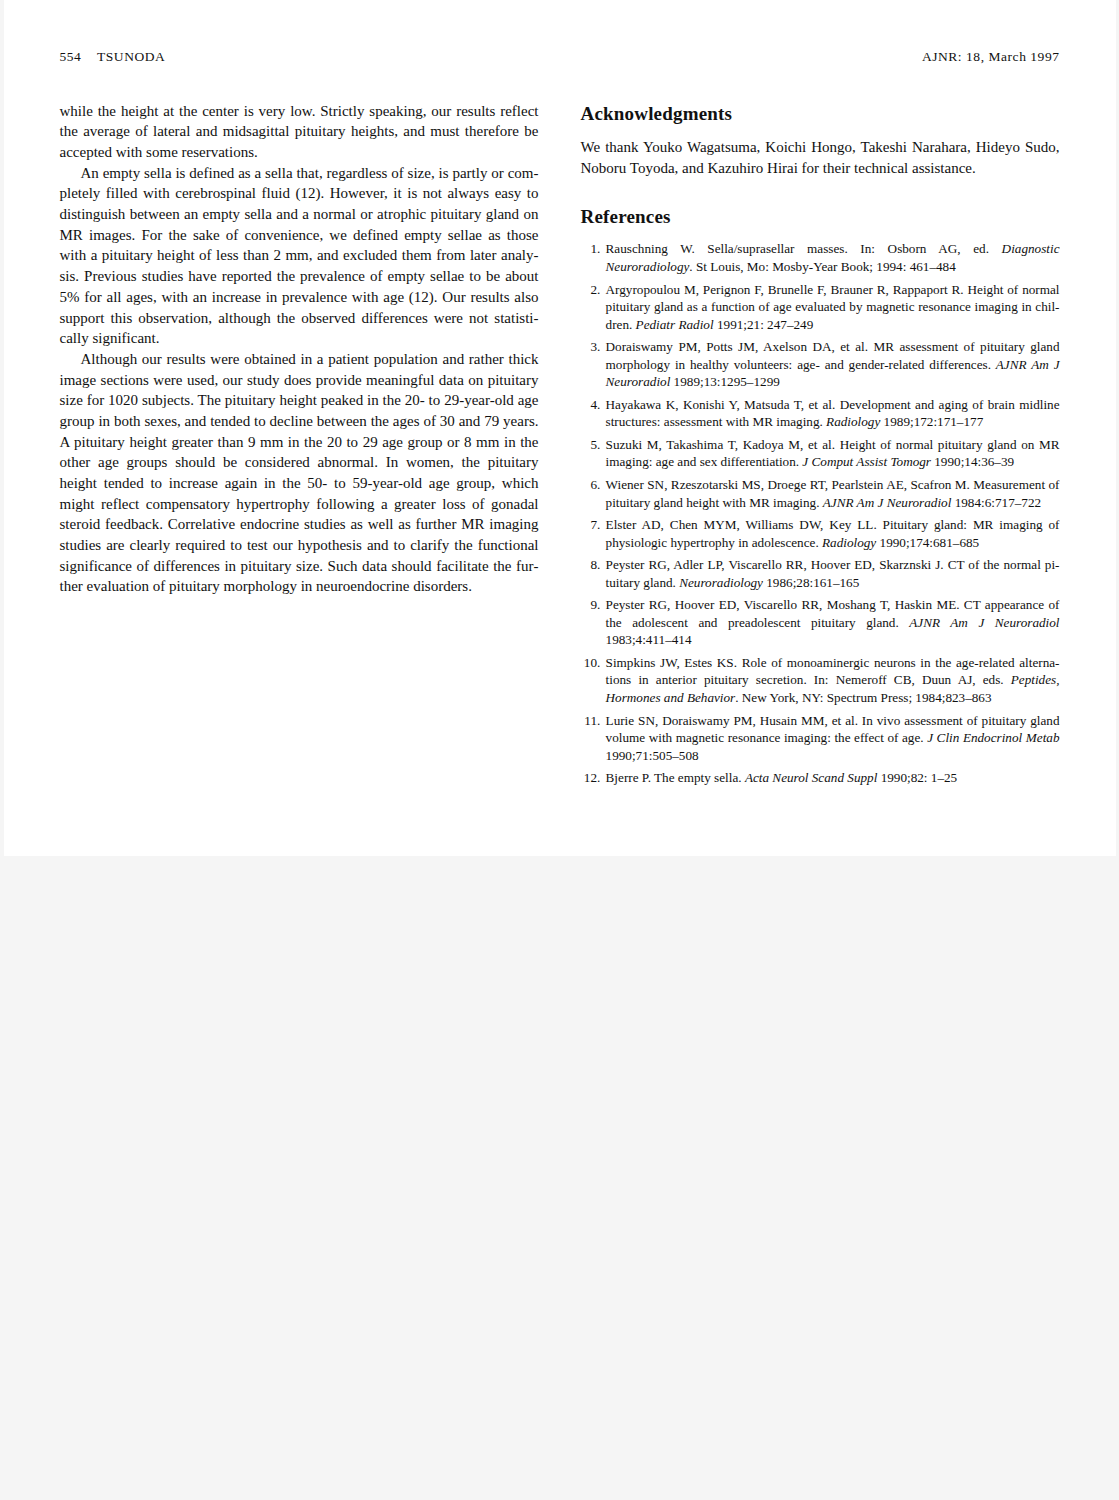554 TSUNODA
AJNR: 18, March 1997
while the height at the center is very low. Strictly speaking, our results reflect the average of lateral and midsagittal pituitary heights, and must therefore be accepted with some reservations.
An empty sella is defined as a sella that, regardless of size, is partly or completely filled with cerebrospinal fluid (12). However, it is not always easy to distinguish between an empty sella and a normal or atrophic pituitary gland on MR images. For the sake of convenience, we defined empty sellae as those with a pituitary height of less than 2 mm, and excluded them from later analysis. Previous studies have reported the prevalence of empty sellae to be about 5% for all ages, with an increase in prevalence with age (12). Our results also support this observation, although the observed differences were not statistically significant.
Although our results were obtained in a patient population and rather thick image sections were used, our study does provide meaningful data on pituitary size for 1020 subjects. The pituitary height peaked in the 20- to 29-year-old age group in both sexes, and tended to decline between the ages of 30 and 79 years. A pituitary height greater than 9 mm in the 20 to 29 age group or 8 mm in the other age groups should be considered abnormal. In women, the pituitary height tended to increase again in the 50- to 59-year-old age group, which might reflect compensatory hypertrophy following a greater loss of gonadal steroid feedback. Correlative endocrine studies as well as further MR imaging studies are clearly required to test our hypothesis and to clarify the functional significance of differences in pituitary size. Such data should facilitate the further evaluation of pituitary morphology in neuroendocrine disorders.
Acknowledgments
We thank Youko Wagatsuma, Koichi Hongo, Takeshi Narahara, Hideyo Sudo, Noboru Toyoda, and Kazuhiro Hirai for their technical assistance.
References
Rauschning W. Sella/suprasellar masses. In: Osborn AG, ed. Diagnostic Neuroradiology. St Louis, Mo: Mosby-Year Book; 1994: 461–484
Argyropoulou M, Perignon F, Brunelle F, Brauner R, Rappaport R. Height of normal pituitary gland as a function of age evaluated by magnetic resonance imaging in children. Pediatr Radiol 1991;21: 247–249
Doraiswamy PM, Potts JM, Axelson DA, et al. MR assessment of pituitary gland morphology in healthy volunteers: age- and gender-related differences. AJNR Am J Neuroradiol 1989;13:1295–1299
Hayakawa K, Konishi Y, Matsuda T, et al. Development and aging of brain midline structures: assessment with MR imaging. Radiology 1989;172:171–177
Suzuki M, Takashima T, Kadoya M, et al. Height of normal pituitary gland on MR imaging: age and sex differentiation. J Comput Assist Tomogr 1990;14:36–39
Wiener SN, Rzeszotarski MS, Droege RT, Pearlstein AE, Scafron M. Measurement of pituitary gland height with MR imaging. AJNR Am J Neuroradiol 1984:6:717–722
Elster AD, Chen MYM, Williams DW, Key LL. Pituitary gland: MR imaging of physiologic hypertrophy in adolescence. Radiology 1990;174:681–685
Peyster RG, Adler LP, Viscarello RR, Hoover ED, Skarznski J. CT of the normal pituitary gland. Neuroradiology 1986;28:161–165
Peyster RG, Hoover ED, Viscarello RR, Moshang T, Haskin ME. CT appearance of the adolescent and preadolescent pituitary gland. AJNR Am J Neuroradiol 1983;4:411–414
Simpkins JW, Estes KS. Role of monoaminergic neurons in the age-related alternations in anterior pituitary secretion. In: Nemeroff CB, Duun AJ, eds. Peptides, Hormones and Behavior. New York, NY: Spectrum Press; 1984;823–863
Lurie SN, Doraiswamy PM, Husain MM, et al. In vivo assessment of pituitary gland volume with magnetic resonance imaging: the effect of age. J Clin Endocrinol Metab 1990;71:505–508
Bjerre P. The empty sella. Acta Neurol Scand Suppl 1990;82: 1–25